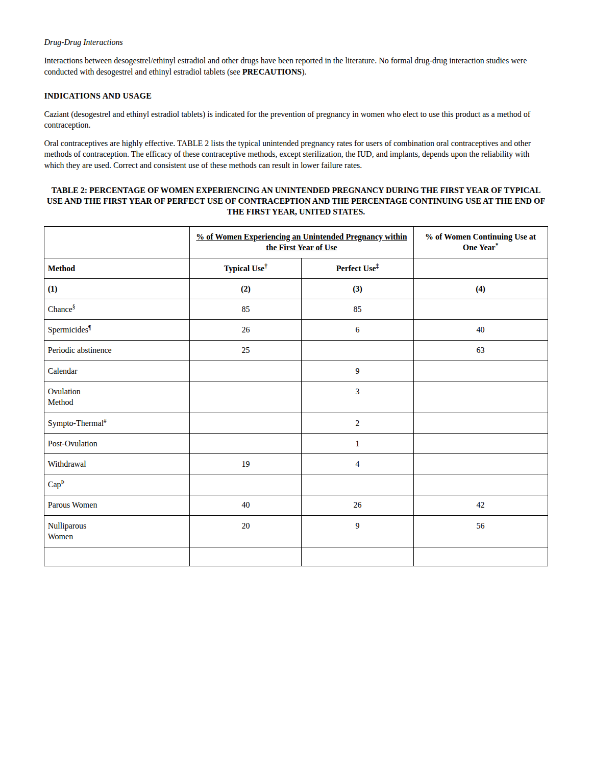Drug-Drug Interactions
Interactions between desogestrel/ethinyl estradiol and other drugs have been reported in the literature. No formal drug-drug interaction studies were conducted with desogestrel and ethinyl estradiol tablets (see PRECAUTIONS).
INDICATIONS AND USAGE
Caziant (desogestrel and ethinyl estradiol tablets) is indicated for the prevention of pregnancy in women who elect to use this product as a method of contraception.
Oral contraceptives are highly effective. TABLE 2 lists the typical unintended pregnancy rates for users of combination oral contraceptives and other methods of contraception. The efficacy of these contraceptive methods, except sterilization, the IUD, and implants, depends upon the reliability with which they are used. Correct and consistent use of these methods can result in lower failure rates.
TABLE 2: PERCENTAGE OF WOMEN EXPERIENCING AN UNINTENDED PREGNANCY DURING THE FIRST YEAR OF TYPICAL USE AND THE FIRST YEAR OF PERFECT USE OF CONTRACEPTION AND THE PERCENTAGE CONTINUING USE AT THE END OF THE FIRST YEAR, UNITED STATES.
| | % of Women Experiencing an Unintended Pregnancy within the First Year of Use | % of Women Continuing Use at One Year * |
| Method | Typical Use † | Perfect Use ‡ | |
| (1) | (2) | (3) | (4) |
| Chance § | 85 | 85 | |
| Spermicides ¶ | 26 | 6 | 40 |
| Periodic abstinence | 25 | | 63 |
| Calendar | | 9 | |
| Ovulation Method | | 3 | |
| Sympto-Thermal # | | 2 | |
| Post-Ovulation | | 1 | |
| Withdrawal | 19 | 4 | |
| Cap Þ | | | |
| Parous Women | 40 | 26 | 42 |
| Nulliparous Women | 20 | 9 | 56 |